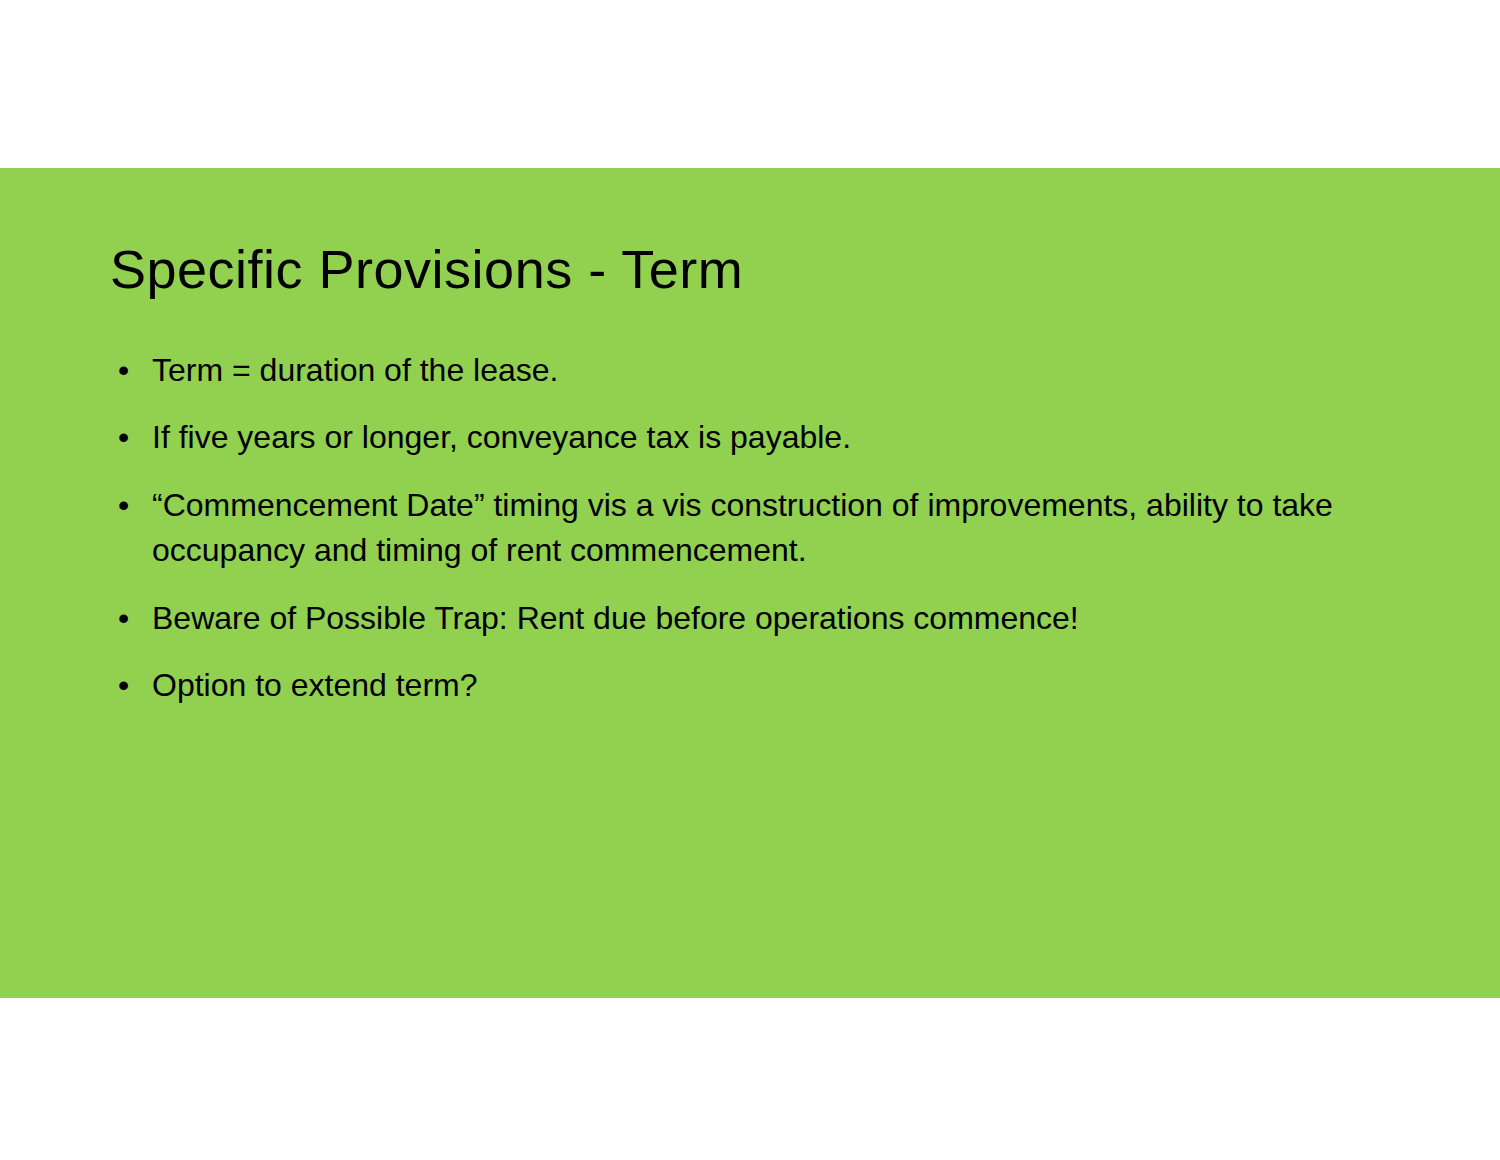Specific Provisions - Term
Term = duration of the lease.
If five years or longer, conveyance tax is payable.
“Commencement Date” timing vis a vis construction of improvements, ability to take occupancy and timing of rent commencement.
Beware of Possible Trap: Rent due before operations commence!
Option to extend term?